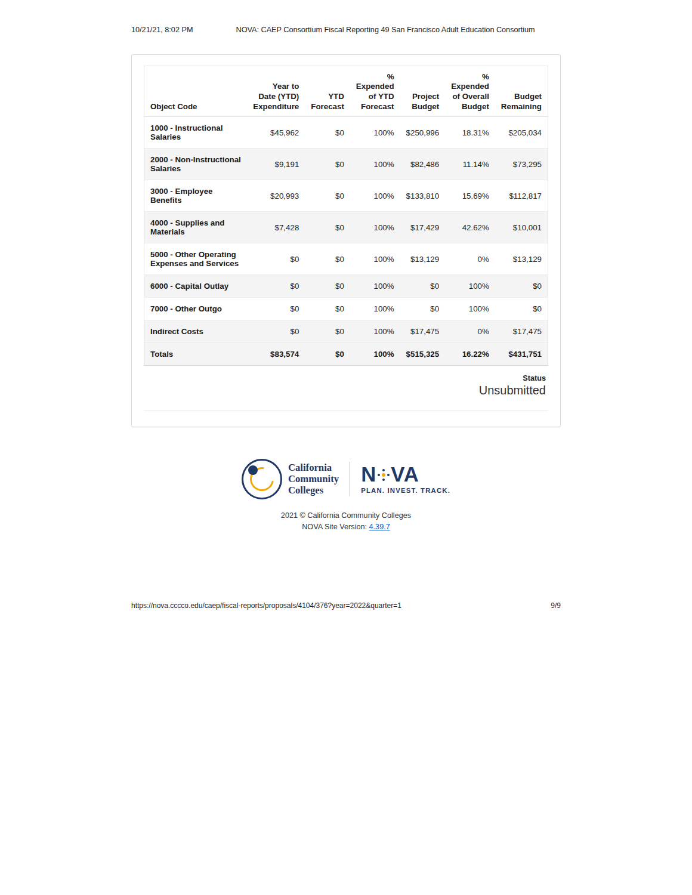10/21/21, 8:02 PM
NOVA: CAEP Consortium Fiscal Reporting 49 San Francisco Adult Education Consortium
| Object Code | Year to Date (YTD) Expenditure | YTD Forecast | % Expended of YTD Forecast | Project Budget | % Expended of Overall Budget | Budget Remaining |
| --- | --- | --- | --- | --- | --- | --- |
| 1000 - Instructional Salaries | $45,962 | $0 | 100% | $250,996 | 18.31% | $205,034 |
| 2000 - Non-Instructional Salaries | $9,191 | $0 | 100% | $82,486 | 11.14% | $73,295 |
| 3000 - Employee Benefits | $20,993 | $0 | 100% | $133,810 | 15.69% | $112,817 |
| 4000 - Supplies and Materials | $7,428 | $0 | 100% | $17,429 | 42.62% | $10,001 |
| 5000 - Other Operating Expenses and Services | $0 | $0 | 100% | $13,129 | 0% | $13,129 |
| 6000 - Capital Outlay | $0 | $0 | 100% | $0 | 100% | $0 |
| 7000 - Other Outgo | $0 | $0 | 100% | $0 | 100% | $0 |
| Indirect Costs | $0 | $0 | 100% | $17,475 | 0% | $17,475 |
| Totals | $83,574 | $0 | 100% | $515,325 | 16.22% | $431,751 |
Status
Unsubmitted
California
Community
Colleges
N VA
PLAN. INVEST. TRACK.
2021 © California Community Colleges
NOVA Site Version: 4.39.7
https://nova.cccco.edu/caep/fiscal-reports/proposals/4104/376?year=2022&quarter=1
9/9